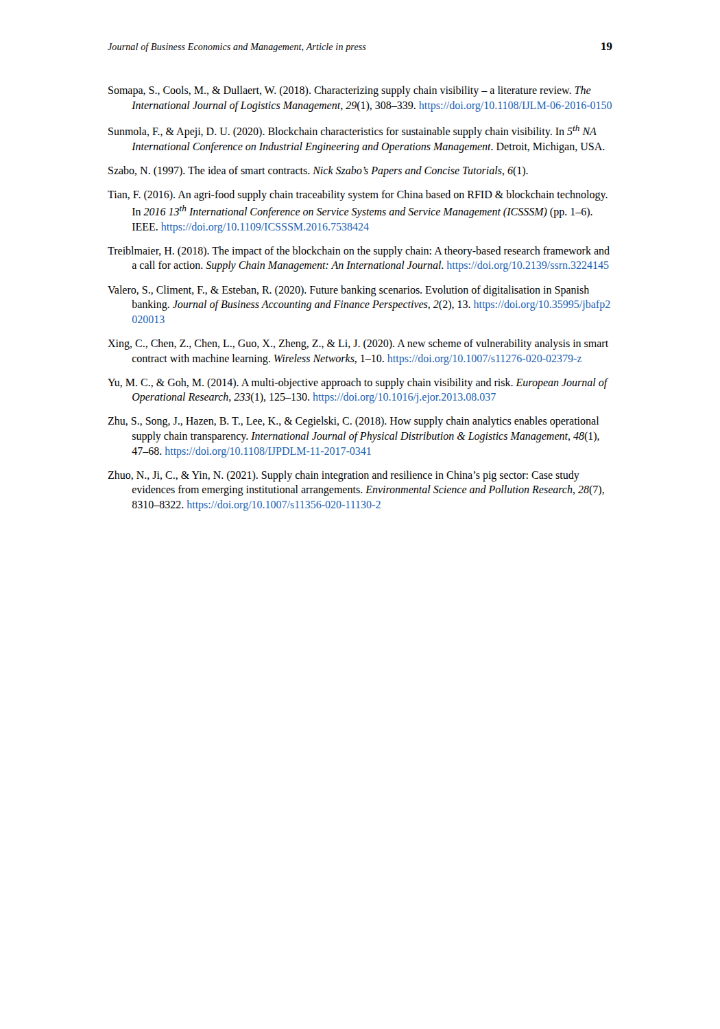Journal of Business Economics and Management, Article in press 19
Somapa, S., Cools, M., & Dullaert, W. (2018). Characterizing supply chain visibility – a literature review. The International Journal of Logistics Management, 29(1), 308–339. https://doi.org/10.1108/IJLM-06-2016-0150
Sunmola, F., & Apeji, D. U. (2020). Blockchain characteristics for sustainable supply chain visibility. In 5th NA International Conference on Industrial Engineering and Operations Management. Detroit, Michigan, USA.
Szabo, N. (1997). The idea of smart contracts. Nick Szabo’s Papers and Concise Tutorials, 6(1).
Tian, F. (2016). An agri-food supply chain traceability system for China based on RFID & blockchain technology. In 2016 13th International Conference on Service Systems and Service Management (ICSSSM) (pp. 1–6). IEEE. https://doi.org/10.1109/ICSSSM.2016.7538424
Treiblmaier, H. (2018). The impact of the blockchain on the supply chain: A theory-based research framework and a call for action. Supply Chain Management: An International Journal. https://doi.org/10.2139/ssrn.3224145
Valero, S., Climent, F., & Esteban, R. (2020). Future banking scenarios. Evolution of digitalisation in Spanish banking. Journal of Business Accounting and Finance Perspectives, 2(2), 13. https://doi.org/10.35995/jbafp2020013
Xing, C., Chen, Z., Chen, L., Guo, X., Zheng, Z., & Li, J. (2020). A new scheme of vulnerability analysis in smart contract with machine learning. Wireless Networks, 1–10. https://doi.org/10.1007/s11276-020-02379-z
Yu, M. C., & Goh, M. (2014). A multi-objective approach to supply chain visibility and risk. European Journal of Operational Research, 233(1), 125–130. https://doi.org/10.1016/j.ejor.2013.08.037
Zhu, S., Song, J., Hazen, B. T., Lee, K., & Cegielski, C. (2018). How supply chain analytics enables operational supply chain transparency. International Journal of Physical Distribution & Logistics Management, 48(1), 47–68. https://doi.org/10.1108/IJPDLM-11-2017-0341
Zhuo, N., Ji, C., & Yin, N. (2021). Supply chain integration and resilience in China’s pig sector: Case study evidences from emerging institutional arrangements. Environmental Science and Pollution Research, 28(7), 8310–8322. https://doi.org/10.1007/s11356-020-11130-2